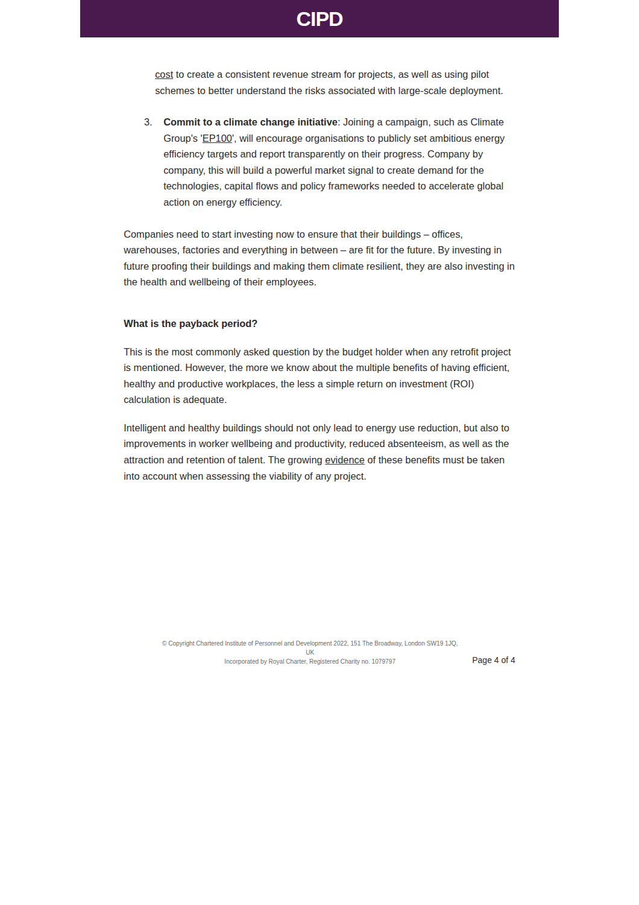CIPD
cost to create a consistent revenue stream for projects, as well as using pilot schemes to better understand the risks associated with large-scale deployment.
Commit to a climate change initiative: Joining a campaign, such as Climate Group's 'EP100', will encourage organisations to publicly set ambitious energy efficiency targets and report transparently on their progress. Company by company, this will build a powerful market signal to create demand for the technologies, capital flows and policy frameworks needed to accelerate global action on energy efficiency.
Companies need to start investing now to ensure that their buildings – offices, warehouses, factories and everything in between – are fit for the future. By investing in future proofing their buildings and making them climate resilient, they are also investing in the health and wellbeing of their employees.
What is the payback period?
This is the most commonly asked question by the budget holder when any retrofit project is mentioned. However, the more we know about the multiple benefits of having efficient, healthy and productive workplaces, the less a simple return on investment (ROI) calculation is adequate.
Intelligent and healthy buildings should not only lead to energy use reduction, but also to improvements in worker wellbeing and productivity, reduced absenteeism, as well as the attraction and retention of talent. The growing evidence of these benefits must be taken into account when assessing the viability of any project.
© Copyright Chartered Institute of Personnel and Development 2022, 151 The Broadway, London SW19 1JQ, UK
Incorporated by Royal Charter, Registered Charity no. 1079797
Page 4 of 4